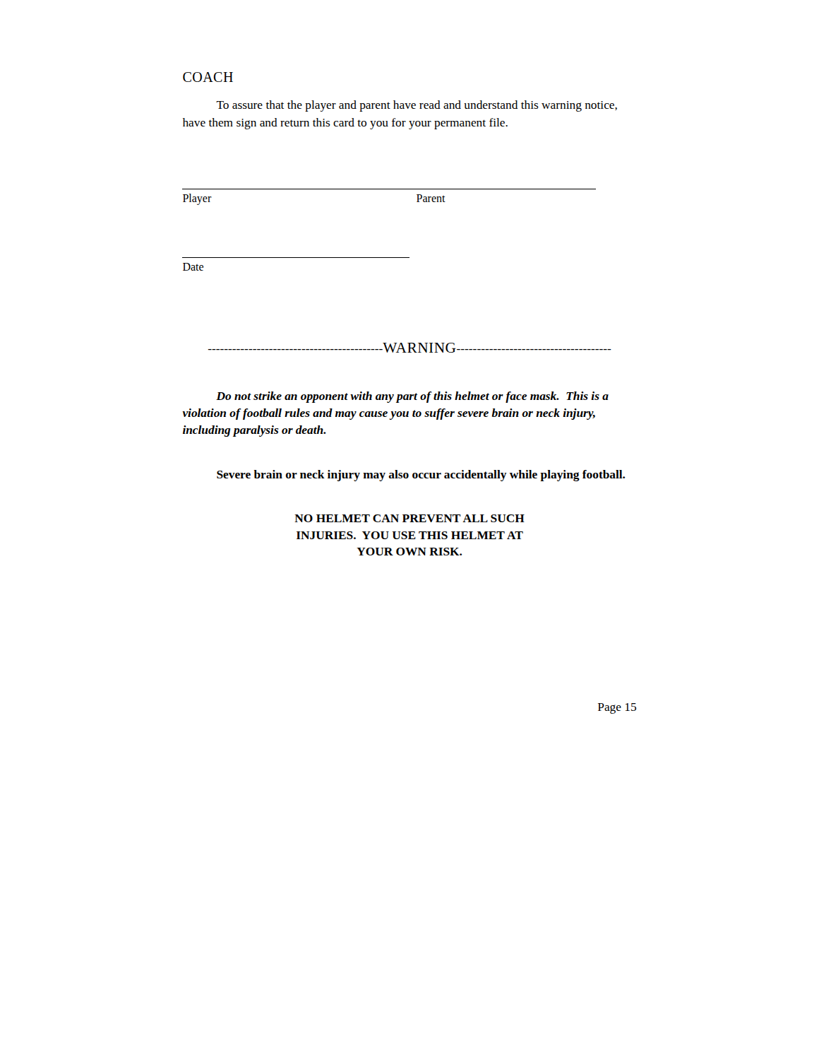COACH
To assure that the player and parent have read and understand this warning notice, have them sign and return this card to you for your permanent file.
Player Parent
Date
-------------------------------------------WARNING--------------------------------------
Do not strike an opponent with any part of this helmet or face mask. This is a violation of football rules and may cause you to suffer severe brain or neck injury, including paralysis or death.
Severe brain or neck injury may also occur accidentally while playing football.
NO HELMET CAN PREVENT ALL SUCH
INJURIES. YOU USE THIS HELMET AT
YOUR OWN RISK.
Page 15